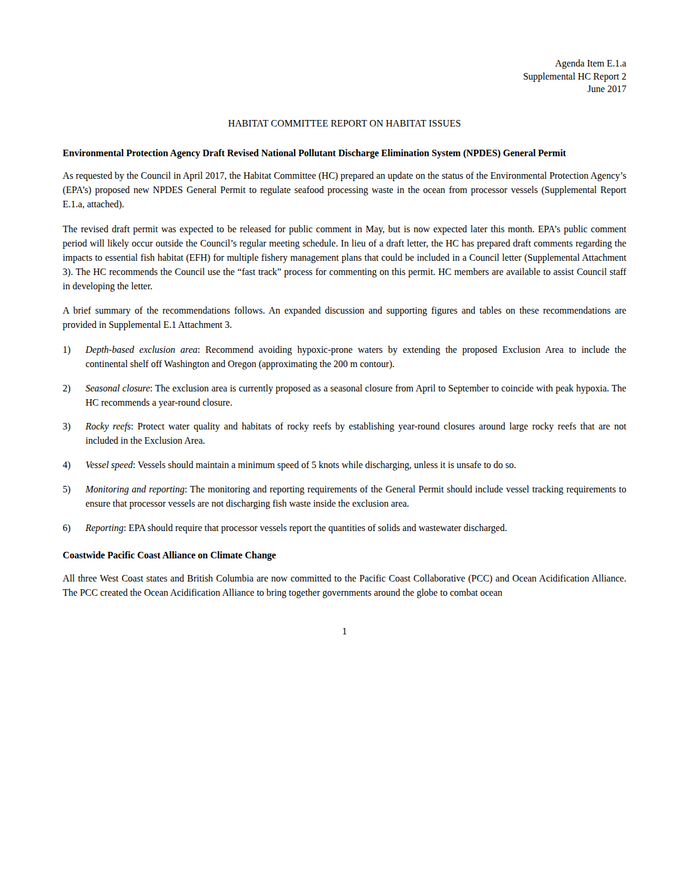Agenda Item E.1.a
Supplemental HC Report 2
June 2017
HABITAT COMMITTEE REPORT ON HABITAT ISSUES
Environmental Protection Agency Draft Revised National Pollutant Discharge Elimination System (NPDES) General Permit
As requested by the Council in April 2017, the Habitat Committee (HC) prepared an update on the status of the Environmental Protection Agency’s (EPA’s) proposed new NPDES General Permit to regulate seafood processing waste in the ocean from processor vessels (Supplemental Report E.1.a, attached).
The revised draft permit was expected to be released for public comment in May, but is now expected later this month. EPA’s public comment period will likely occur outside the Council’s regular meeting schedule. In lieu of a draft letter, the HC has prepared draft comments regarding the impacts to essential fish habitat (EFH) for multiple fishery management plans that could be included in a Council letter (Supplemental Attachment 3). The HC recommends the Council use the “fast track” process for commenting on this permit. HC members are available to assist Council staff in developing the letter.
A brief summary of the recommendations follows. An expanded discussion and supporting figures and tables on these recommendations are provided in Supplemental E.1 Attachment 3.
Depth-based exclusion area: Recommend avoiding hypoxic-prone waters by extending the proposed Exclusion Area to include the continental shelf off Washington and Oregon (approximating the 200 m contour).
Seasonal closure: The exclusion area is currently proposed as a seasonal closure from April to September to coincide with peak hypoxia. The HC recommends a year-round closure.
Rocky reefs: Protect water quality and habitats of rocky reefs by establishing year-round closures around large rocky reefs that are not included in the Exclusion Area.
Vessel speed: Vessels should maintain a minimum speed of 5 knots while discharging, unless it is unsafe to do so.
Monitoring and reporting: The monitoring and reporting requirements of the General Permit should include vessel tracking requirements to ensure that processor vessels are not discharging fish waste inside the exclusion area.
Reporting: EPA should require that processor vessels report the quantities of solids and wastewater discharged.
Coastwide Pacific Coast Alliance on Climate Change
All three West Coast states and British Columbia are now committed to the Pacific Coast Collaborative (PCC) and Ocean Acidification Alliance. The PCC created the Ocean Acidification Alliance to bring together governments around the globe to combat ocean
1